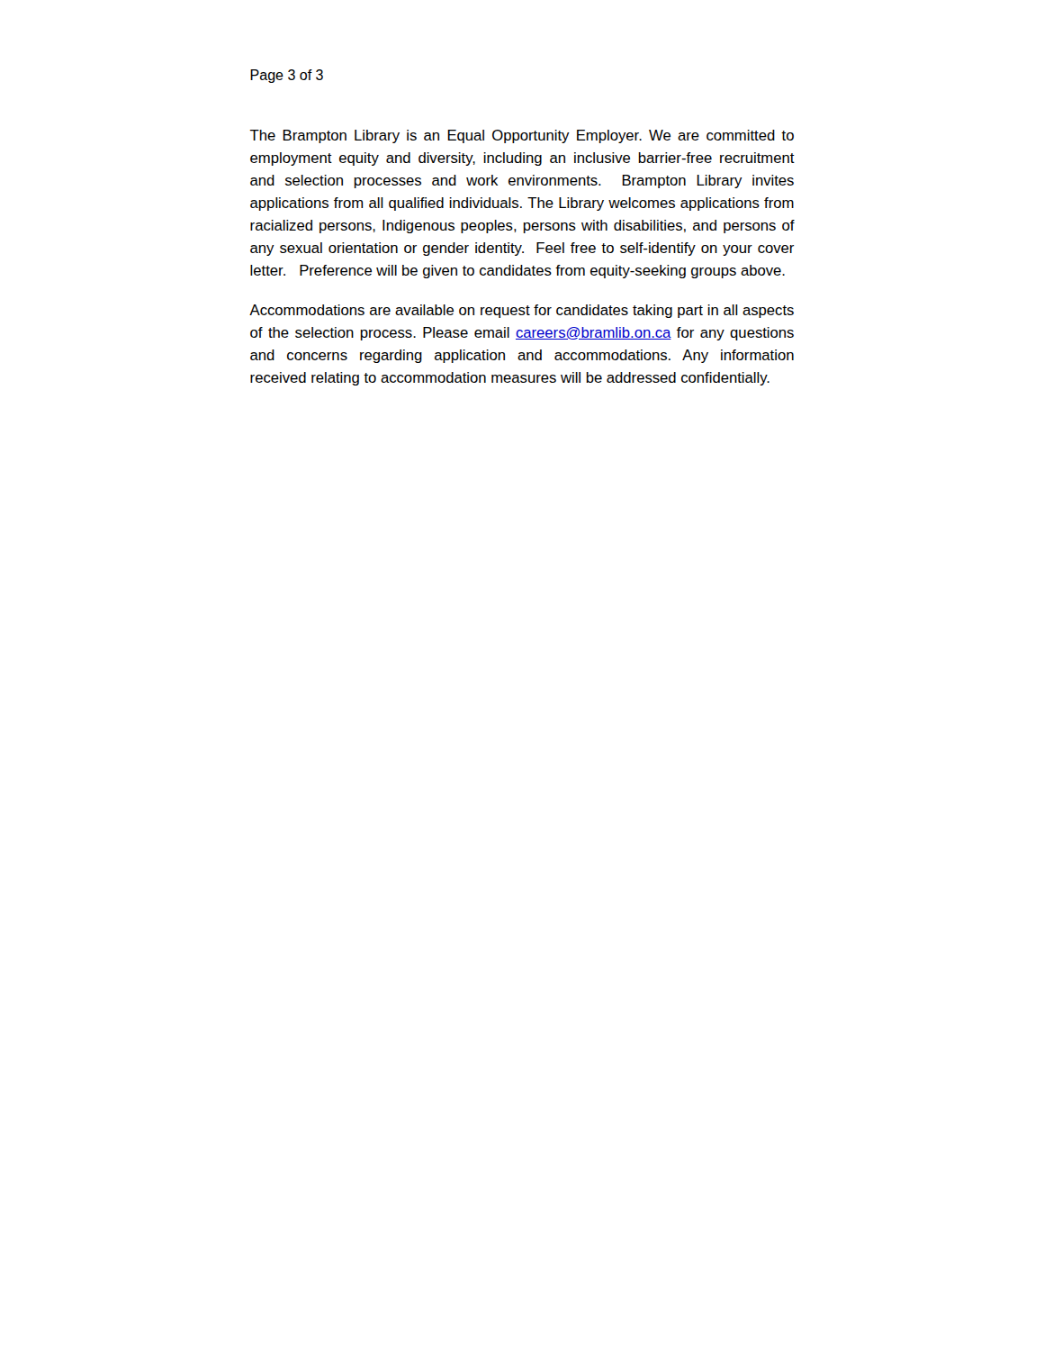Page 3 of 3
The Brampton Library is an Equal Opportunity Employer. We are committed to employment equity and diversity, including an inclusive barrier-free recruitment and selection processes and work environments. Brampton Library invites applications from all qualified individuals. The Library welcomes applications from racialized persons, Indigenous peoples, persons with disabilities, and persons of any sexual orientation or gender identity. Feel free to self-identify on your cover letter. Preference will be given to candidates from equity-seeking groups above.
Accommodations are available on request for candidates taking part in all aspects of the selection process. Please email careers@bramlib.on.ca for any questions and concerns regarding application and accommodations. Any information received relating to accommodation measures will be addressed confidentially.